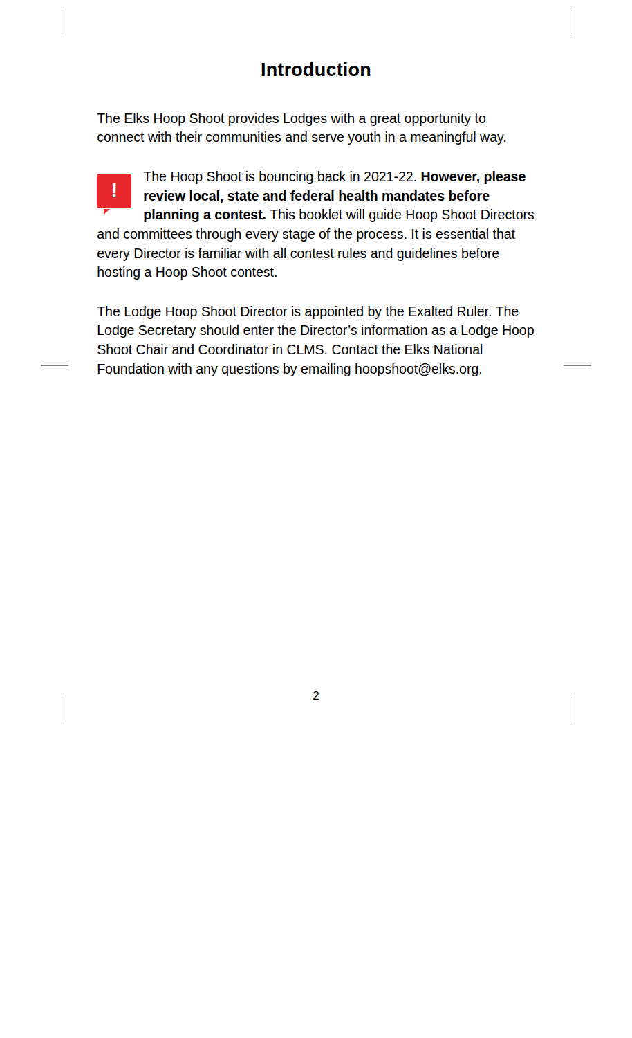Introduction
The Elks Hoop Shoot provides Lodges with a great opportunity to connect with their communities and serve youth in a meaningful way.
The Hoop Shoot is bouncing back in 2021-22. However, please review local, state and federal health mandates before planning a contest. This booklet will guide Hoop Shoot Directors and committees through every stage of the process. It is essential that every Director is familiar with all contest rules and guidelines before hosting a Hoop Shoot contest.
The Lodge Hoop Shoot Director is appointed by the Exalted Ruler. The Lodge Secretary should enter the Director’s information as a Lodge Hoop Shoot Chair and Coordinator in CLMS. Contact the Elks National Foundation with any questions by emailing hoopshoot@elks.org.
2